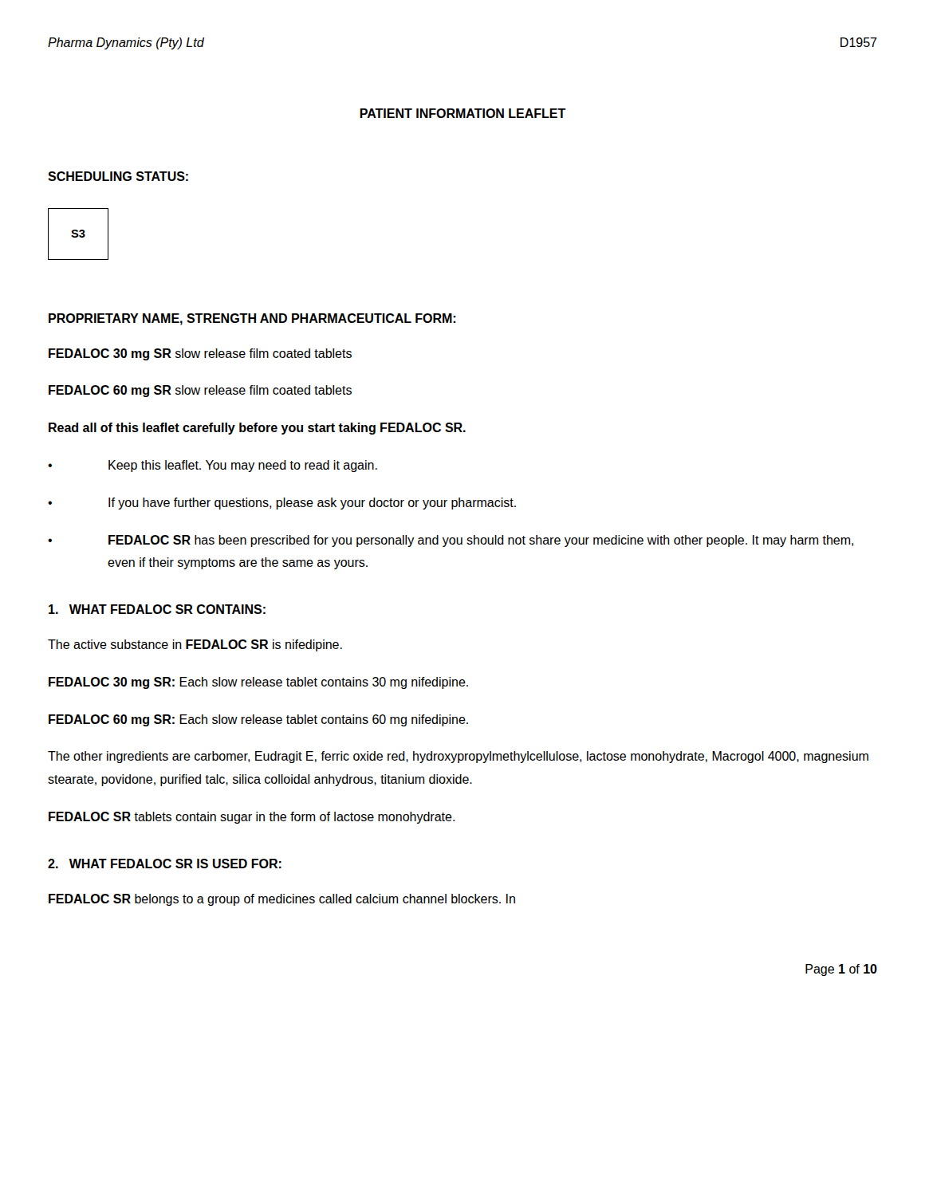Pharma Dynamics (Pty) Ltd D1957
PATIENT INFORMATION LEAFLET
SCHEDULING STATUS:
S3
PROPRIETARY NAME, STRENGTH AND PHARMACEUTICAL FORM:
FEDALOC 30 mg SR slow release film coated tablets
FEDALOC 60 mg SR slow release film coated tablets
Read all of this leaflet carefully before you start taking FEDALOC SR.
Keep this leaflet. You may need to read it again.
If you have further questions, please ask your doctor or your pharmacist.
FEDALOC SR has been prescribed for you personally and you should not share your medicine with other people. It may harm them, even if their symptoms are the same as yours.
1. WHAT FEDALOC SR CONTAINS:
The active substance in FEDALOC SR is nifedipine.
FEDALOC 30 mg SR: Each slow release tablet contains 30 mg nifedipine.
FEDALOC 60 mg SR: Each slow release tablet contains 60 mg nifedipine.
The other ingredients are carbomer, Eudragit E, ferric oxide red, hydroxypropylmethylcellulose, lactose monohydrate, Macrogol 4000, magnesium stearate, povidone, purified talc, silica colloidal anhydrous, titanium dioxide.
FEDALOC SR tablets contain sugar in the form of lactose monohydrate.
2. WHAT FEDALOC SR IS USED FOR:
FEDALOC SR belongs to a group of medicines called calcium channel blockers. In
Page 1 of 10